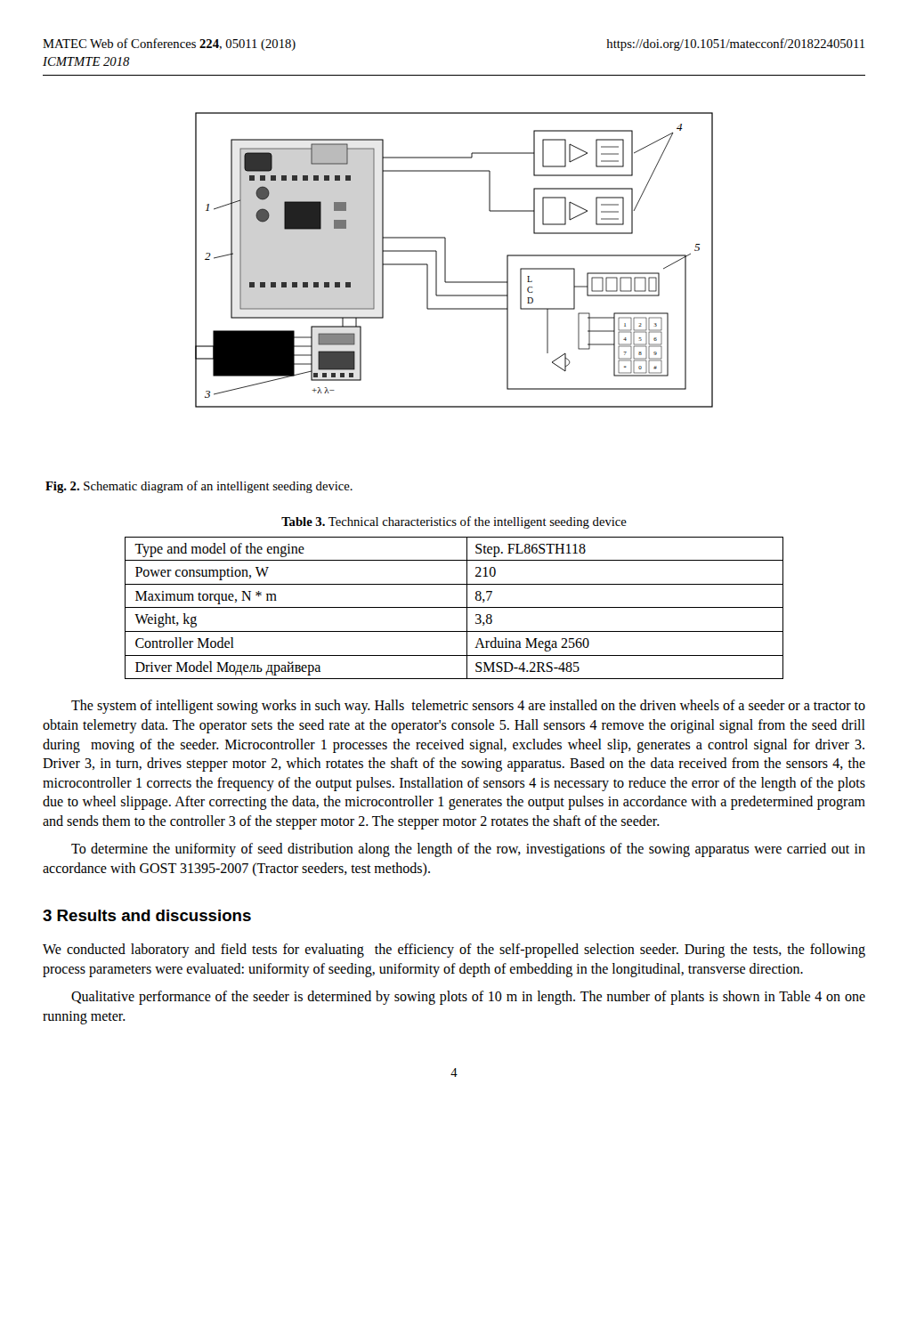MATEC Web of Conferences 224, 05011 (2018)
ICMTMTE 2018
https://doi.org/10.1051/matecconf/201822405011
1 2 +λ λ− 3 4 L C D 1 2 3 4 5 6 7 8 9 * 0 # 5
Fig. 2. Schematic diagram of an intelligent seeding device.
Table 3. Technical characteristics of the intelligent seeding device
| Type and model of the engine | Step. FL86STH118 |
| Power consumption, W | 210 |
| Maximum torque, N * m | 8,7 |
| Weight, kg | 3,8 |
| Controller Model | Arduina Mega 2560 |
| Driver Model Модель драйвера | SMSD-4.2RS-485 |
The system of intelligent sowing works in such way. Halls telemetric sensors 4 are installed on the driven wheels of a seeder or a tractor to obtain telemetry data. The operator sets the seed rate at the operator's console 5. Hall sensors 4 remove the original signal from the seed drill during moving of the seeder. Microcontroller 1 processes the received signal, excludes wheel slip, generates a control signal for driver 3. Driver 3, in turn, drives stepper motor 2, which rotates the shaft of the sowing apparatus. Based on the data received from the sensors 4, the microcontroller 1 corrects the frequency of the output pulses. Installation of sensors 4 is necessary to reduce the error of the length of the plots due to wheel slippage. After correcting the data, the microcontroller 1 generates the output pulses in accordance with a predetermined program and sends them to the controller 3 of the stepper motor 2. The stepper motor 2 rotates the shaft of the seeder.
To determine the uniformity of seed distribution along the length of the row, investigations of the sowing apparatus were carried out in accordance with GOST 31395-2007 (Tractor seeders, test methods).
3 Results and discussions
We conducted laboratory and field tests for evaluating the efficiency of the self-propelled selection seeder. During the tests, the following process parameters were evaluated: uniformity of seeding, uniformity of depth of embedding in the longitudinal, transverse direction.
Qualitative performance of the seeder is determined by sowing plots of 10 m in length. The number of plants is shown in Table 4 on one running meter.
4